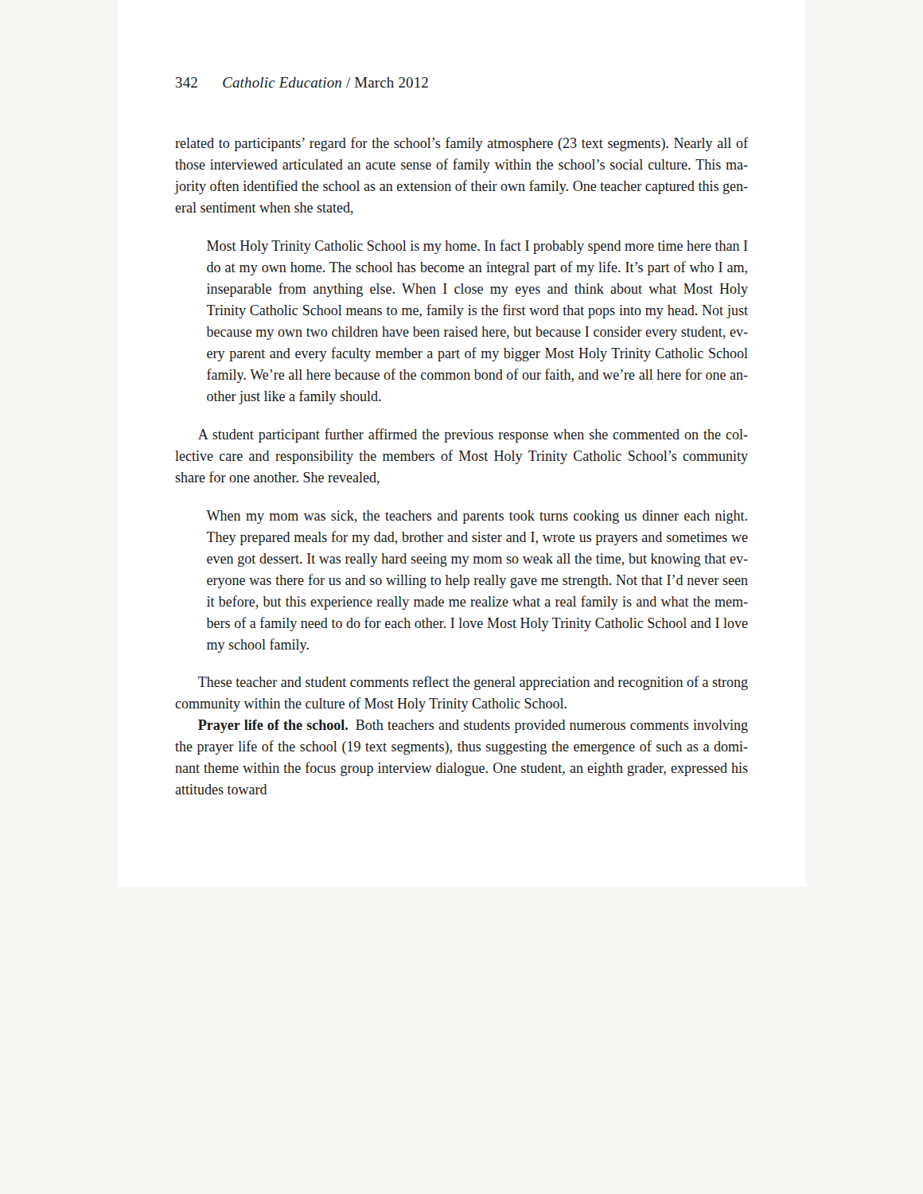342 Catholic Education / March 2012
related to participants’ regard for the school’s family atmosphere (23 text segments). Nearly all of those interviewed articulated an acute sense of family within the school’s social culture. This majority often identified the school as an extension of their own family. One teacher captured this general sentiment when she stated,
Most Holy Trinity Catholic School is my home. In fact I probably spend more time here than I do at my own home. The school has become an integral part of my life. It’s part of who I am, inseparable from anything else. When I close my eyes and think about what Most Holy Trinity Catholic School means to me, family is the first word that pops into my head. Not just because my own two children have been raised here, but because I consider every student, every parent and every faculty member a part of my bigger Most Holy Trinity Catholic School family. We’re all here because of the common bond of our faith, and we’re all here for one another just like a family should.
A student participant further affirmed the previous response when she commented on the collective care and responsibility the members of Most Holy Trinity Catholic School’s community share for one another. She revealed,
When my mom was sick, the teachers and parents took turns cooking us dinner each night. They prepared meals for my dad, brother and sister and I, wrote us prayers and sometimes we even got dessert. It was really hard seeing my mom so weak all the time, but knowing that everyone was there for us and so willing to help really gave me strength. Not that I’d never seen it before, but this experience really made me realize what a real family is and what the members of a family need to do for each other. I love Most Holy Trinity Catholic School and I love my school family.
These teacher and student comments reflect the general appreciation and recognition of a strong community within the culture of Most Holy Trinity Catholic School.
Prayer life of the school. Both teachers and students provided numerous comments involving the prayer life of the school (19 text segments), thus suggesting the emergence of such as a dominant theme within the focus group interview dialogue. One student, an eighth grader, expressed his attitudes toward